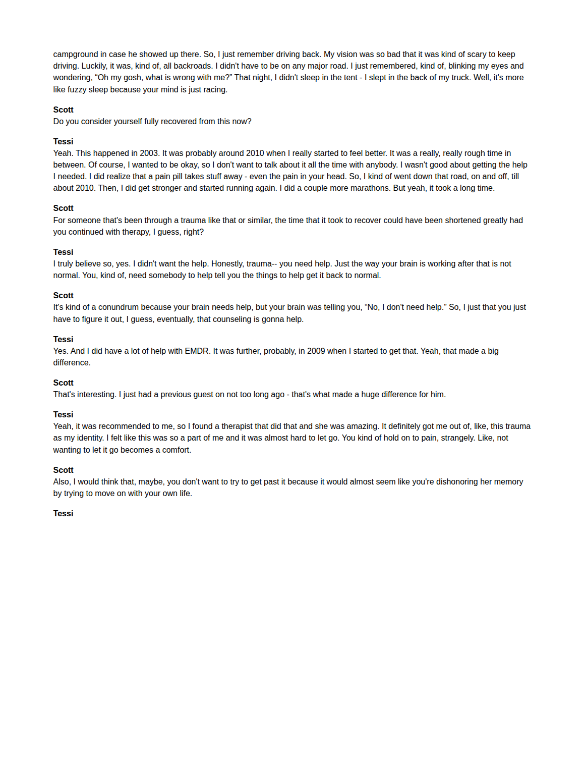campground in case he showed up there. So, I just remember driving back. My vision was so bad that it was kind of scary to keep driving. Luckily, it was, kind of, all backroads. I didn't have to be on any major road. I just remembered, kind of, blinking my eyes and wondering, “Oh my gosh, what is wrong with me?” That night, I didn't sleep in the tent - I slept in the back of my truck. Well, it's more like fuzzy sleep because your mind is just racing.
Scott
Do you consider yourself fully recovered from this now?
Tessi
Yeah. This happened in 2003. It was probably around 2010 when I really started to feel better. It was a really, really rough time in between. Of course, I wanted to be okay, so I don't want to talk about it all the time with anybody. I wasn't good about getting the help I needed. I did realize that a pain pill takes stuff away - even the pain in your head. So, I kind of went down that road, on and off, till about 2010. Then, I did get stronger and started running again. I did a couple more marathons. But yeah, it took a long time.
Scott
For someone that's been through a trauma like that or similar, the time that it took to recover could have been shortened greatly had you continued with therapy, I guess, right?
Tessi
I truly believe so, yes. I didn't want the help. Honestly, trauma-- you need help. Just the way your brain is working after that is not normal. You, kind of, need somebody to help tell you the things to help get it back to normal.
Scott
It's kind of a conundrum because your brain needs help, but your brain was telling you, “No, I don't need help.” So, I just that you just have to figure it out, I guess, eventually, that counseling is gonna help.
Tessi
Yes. And I did have a lot of help with EMDR. It was further, probably, in 2009 when I started to get that. Yeah, that made a big difference.
Scott
That's interesting. I just had a previous guest on not too long ago - that's what made a huge difference for him.
Tessi
Yeah, it was recommended to me, so I found a therapist that did that and she was amazing. It definitely got me out of, like, this trauma as my identity. I felt like this was so a part of me and it was almost hard to let go. You kind of hold on to pain, strangely. Like, not wanting to let it go becomes a comfort.
Scott
Also, I would think that, maybe, you don't want to try to get past it because it would almost seem like you're dishonoring her memory by trying to move on with your own life.
Tessi